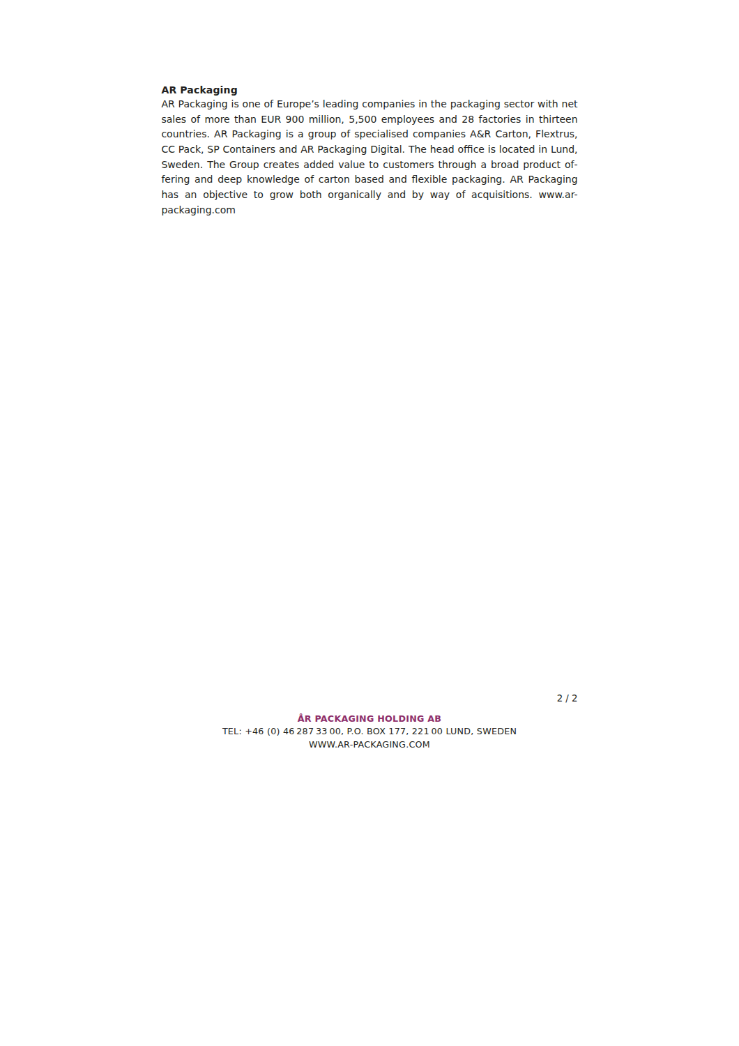AR Packaging
AR Packaging is one of Europe’s leading companies in the packaging sector with net sales of more than EUR 900 million, 5,500 employees and 28 factories in thirteen countries. AR Packaging is a group of specialised companies A&R Carton, Flextrus, CC Pack, SP Containers and AR Packaging Digital. The head office is located in Lund, Sweden. The Group creates added value to customers through a broad product offering and deep knowledge of carton based and flexible packaging. AR Packaging has an objective to grow both organically and by way of acquisitions. www.ar-packaging.com
2 / 2
ÅR PACKAGING HOLDING AB
TEL: +46 (0) 46 287 33 00, P.O. BOX 177, 221 00 LUND, SWEDEN
WWW.AR-PACKAGING.COM